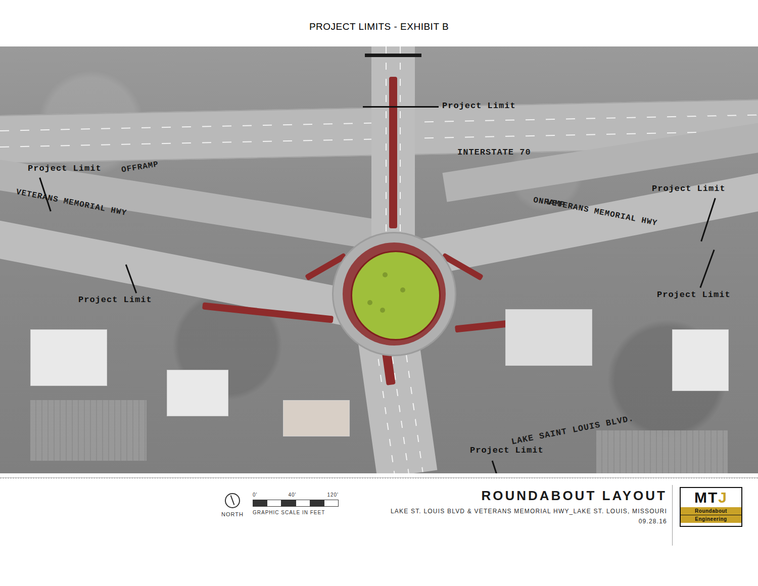PROJECT LIMITS - EXHIBIT B
INTERSTATE 70
OFFRAMP
ONRAMP
VETERANS MEMORIAL HWY
VETERANS MEMORIAL HWY
LAKE SAINT LOUIS BLVD.
Project Limit
Project Limit
Project Limit
Project Limit
Project Limit
Project Limit
NORTH
0'40'120'
GRAPHIC SCALE IN FEET
ROUNDABOUT LAYOUT
LAKE ST. LOUIS BLVD & VETERANS MEMORIAL HWY_LAKE ST. LOUIS, MISSOURI
09.28.16
MTJ
Roundabout
Engineering